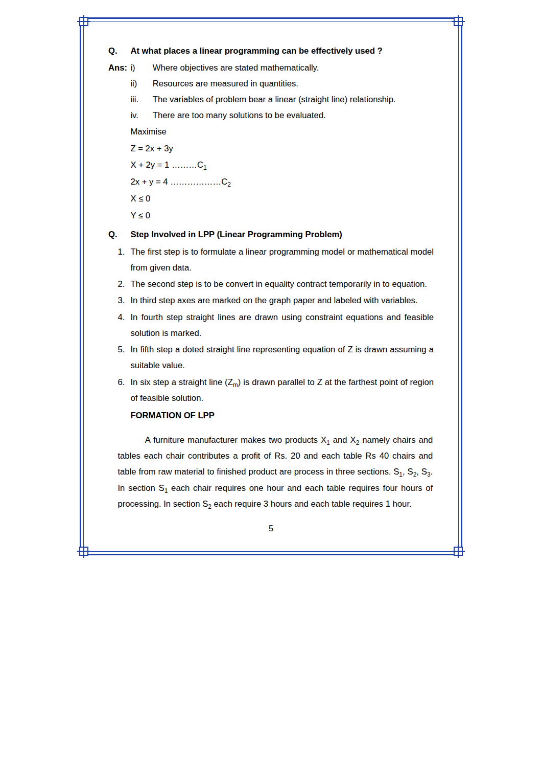Q.
At what places a linear programming can be effectively used ?
Ans:
i)
Where objectives are stated mathematically.
ii) Resources are measured in quantities.
iii. The variables of problem bear a linear (straight line) relationship.
iv. There are too many solutions to be evaluated.
Maximise
Z = 2x + 3y
X + 2y = 1 ………C1
2x + y = 4 ………………C2
X ≤ 0
Y ≤ 0
Q.
Step Involved in LPP (Linear Programming Problem)
1. The first step is to formulate a linear programming model or mathematical model from given data.
2. The second step is to be convert in equality contract temporarily in to equation.
3. In third step axes are marked on the graph paper and labeled with variables.
4. In fourth step straight lines are drawn using constraint equations and feasible solution is marked.
5. In fifth step a doted straight line representing equation of Z is drawn assuming a suitable value.
6. In six step a straight line (Zm) is drawn parallel to Z at the farthest point of region of feasible solution.
FORMATION OF LPP
A furniture manufacturer makes two products X1 and X2 namely chairs and tables each chair contributes a profit of Rs. 20 and each table Rs 40 chairs and table from raw material to finished product are process in three sections. S1, S2, S3. In section S1 each chair requires one hour and each table requires four hours of processing. In section S2 each require 3 hours and each table requires 1 hour.
5